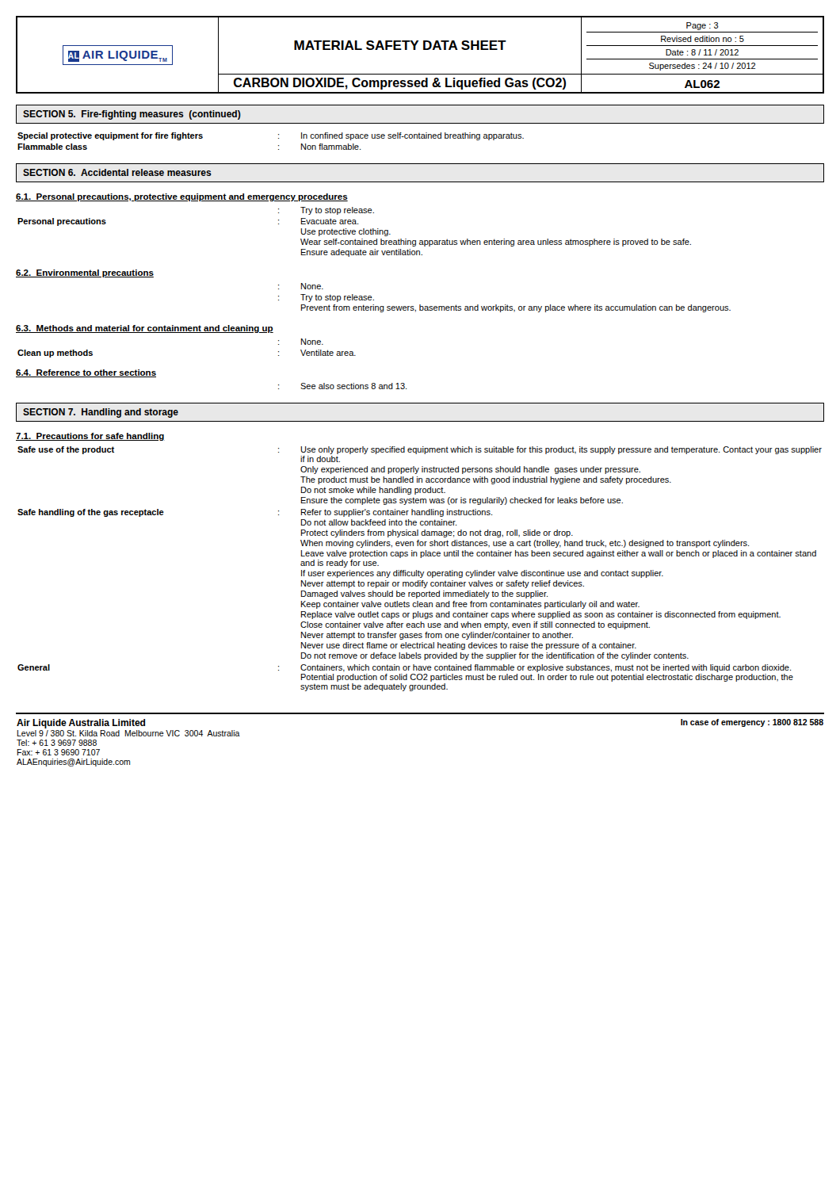| AL AIR LIQUIDE TM | MATERIAL SAFETY DATA SHEET | / Page : 3 / / Revised edition no : 5 / / Date : 8 / 11 / 2012 / / Supersedes : 24 / 10 / 2012 / |
| CARBON DIOXIDE, Compressed & Liquefied Gas (CO2) | AL062 |
SECTION 5. Fire-fighting measures (continued)
| Special protective equipment for fire fighters | : | In confined space use self-contained breathing apparatus. |
| Flammable class | : | Non flammable. |
SECTION 6. Accidental release measures
6.1. Personal precautions, protective equipment and emergency procedures
| | : | Try to stop release. |
| Personal precautions | : | Evacuate area. Use protective clothing. Wear self-contained breathing apparatus when entering area unless atmosphere is proved to be safe. Ensure adequate air ventilation. |
6.2. Environmental precautions
| | : | None. |
| | : | Try to stop release. Prevent from entering sewers, basements and workpits, or any place where its accumulation can be dangerous. |
6.3. Methods and material for containment and cleaning up
| | : | None. |
| Clean up methods | : | Ventilate area. |
6.4. Reference to other sections
| | : | See also sections 8 and 13. |
SECTION 7. Handling and storage
7.1. Precautions for safe handling
| Safe use of the product | : | Use only properly specified equipment which is suitable for this product, its supply pressure and temperature. Contact your gas supplier if in doubt. Only experienced and properly instructed persons should handle gases under pressure. The product must be handled in accordance with good industrial hygiene and safety procedures. Do not smoke while handling product. Ensure the complete gas system was (or is regularily) checked for leaks before use. |
| Safe handling of the gas receptacle | : | Refer to supplier's container handling instructions. Do not allow backfeed into the container. Protect cylinders from physical damage; do not drag, roll, slide or drop. When moving cylinders, even for short distances, use a cart (trolley, hand truck, etc.) designed to transport cylinders. Leave valve protection caps in place until the container has been secured against either a wall or bench or placed in a container stand and is ready for use. If user experiences any difficulty operating cylinder valve discontinue use and contact supplier. Never attempt to repair or modify container valves or safety relief devices. Damaged valves should be reported immediately to the supplier. Keep container valve outlets clean and free from contaminates particularly oil and water. Replace valve outlet caps or plugs and container caps where supplied as soon as container is disconnected from equipment. Close container valve after each use and when empty, even if still connected to equipment. Never attempt to transfer gases from one cylinder/container to another. Never use direct flame or electrical heating devices to raise the pressure of a container. Do not remove or deface labels provided by the supplier for the identification of the cylinder contents. |
| General | : | Containers, which contain or have contained flammable or explosive substances, must not be inerted with liquid carbon dioxide. Potential production of solid CO2 particles must be ruled out. In order to rule out potential electrostatic discharge production, the system must be adequately grounded. |
| Air Liquide Australia Limited Level 9 / 380 St. Kilda Road Melbourne VIC 3004 Australia Tel: + 61 3 9697 9888 Fax: + 61 3 9690 7107 ALAEnquiries@AirLiquide.com | In case of emergency : 1800 812 588 |